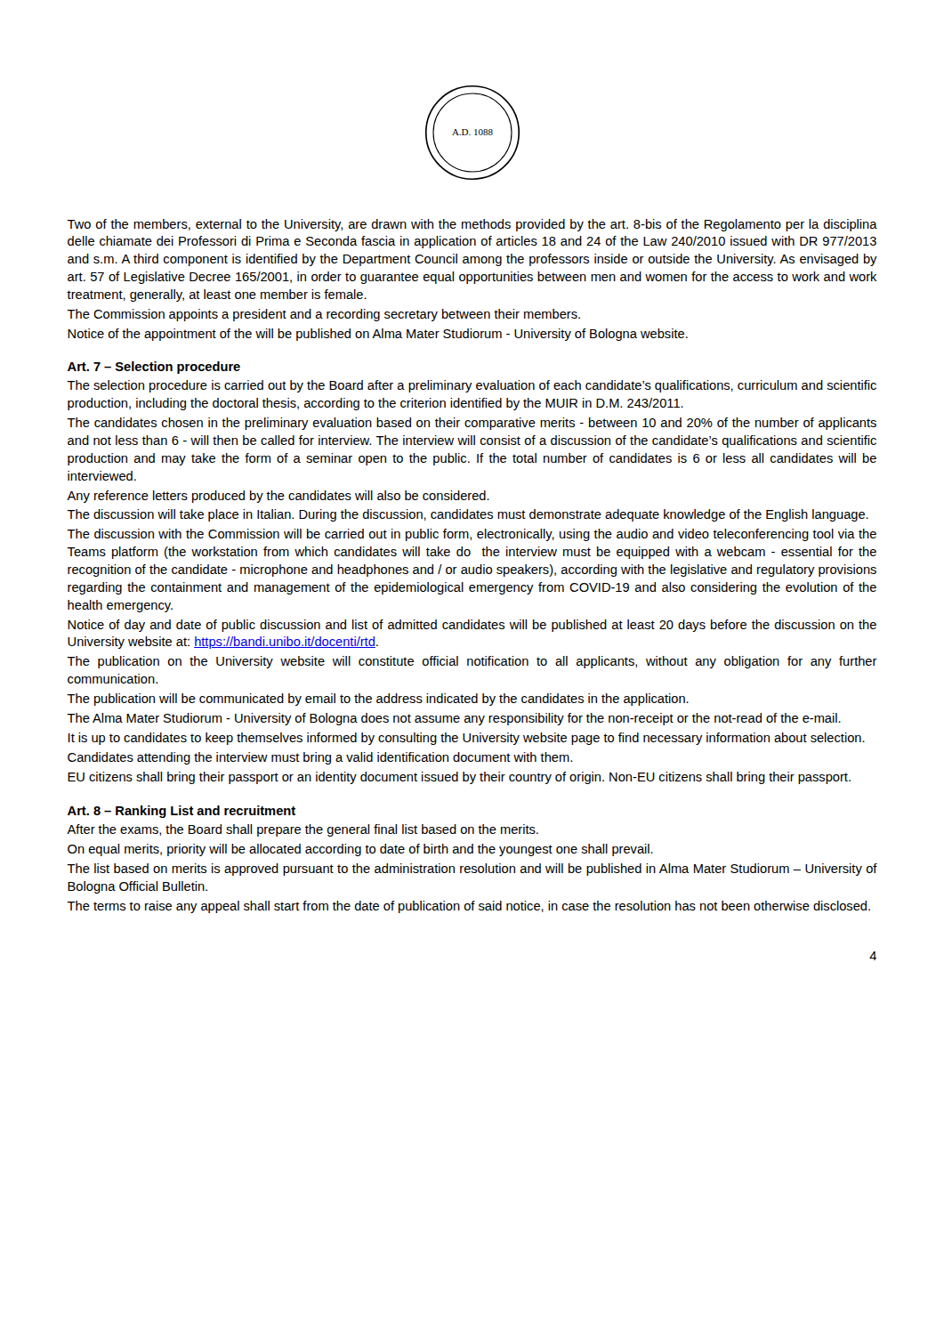Two of the members, external to the University, are drawn with the methods provided by the art. 8-bis of the Regolamento per la disciplina delle chiamate dei Professori di Prima e Seconda fascia in application of articles 18 and 24 of the Law 240/2010 issued with DR 977/2013 and s.m. A third component is identified by the Department Council among the professors inside or outside the University. As envisaged by art. 57 of Legislative Decree 165/2001, in order to guarantee equal opportunities between men and women for the access to work and work treatment, generally, at least one member is female.
The Commission appoints a president and a recording secretary between their members.
Notice of the appointment of the will be published on Alma Mater Studiorum - University of Bologna website.
Art. 7 – Selection procedure
The selection procedure is carried out by the Board after a preliminary evaluation of each candidate’s qualifications, curriculum and scientific production, including the doctoral thesis, according to the criterion identified by the MUIR in D.M. 243/2011.
The candidates chosen in the preliminary evaluation based on their comparative merits - between 10 and 20% of the number of applicants and not less than 6 - will then be called for interview. The interview will consist of a discussion of the candidate’s qualifications and scientific production and may take the form of a seminar open to the public. If the total number of candidates is 6 or less all candidates will be interviewed.
Any reference letters produced by the candidates will also be considered.
The discussion will take place in Italian. During the discussion, candidates must demonstrate adequate knowledge of the English language.
The discussion with the Commission will be carried out in public form, electronically, using the audio and video teleconferencing tool via the Teams platform (the workstation from which candidates will take do the interview must be equipped with a webcam - essential for the recognition of the candidate - microphone and headphones and / or audio speakers), according with the legislative and regulatory provisions regarding the containment and management of the epidemiological emergency from COVID-19 and also considering the evolution of the health emergency.
Notice of day and date of public discussion and list of admitted candidates will be published at least 20 days before the discussion on the University website at: https://bandi.unibo.it/docenti/rtd.
The publication on the University website will constitute official notification to all applicants, without any obligation for any further communication.
The publication will be communicated by email to the address indicated by the candidates in the application.
The Alma Mater Studiorum - University of Bologna does not assume any responsibility for the non-receipt or the not-read of the e-mail.
It is up to candidates to keep themselves informed by consulting the University website page to find necessary information about selection.
Candidates attending the interview must bring a valid identification document with them.
EU citizens shall bring their passport or an identity document issued by their country of origin. Non-EU citizens shall bring their passport.
Art. 8 – Ranking List and recruitment
After the exams, the Board shall prepare the general final list based on the merits.
On equal merits, priority will be allocated according to date of birth and the youngest one shall prevail.
The list based on merits is approved pursuant to the administration resolution and will be published in Alma Mater Studiorum – University of Bologna Official Bulletin.
The terms to raise any appeal shall start from the date of publication of said notice, in case the resolution has not been otherwise disclosed.
4